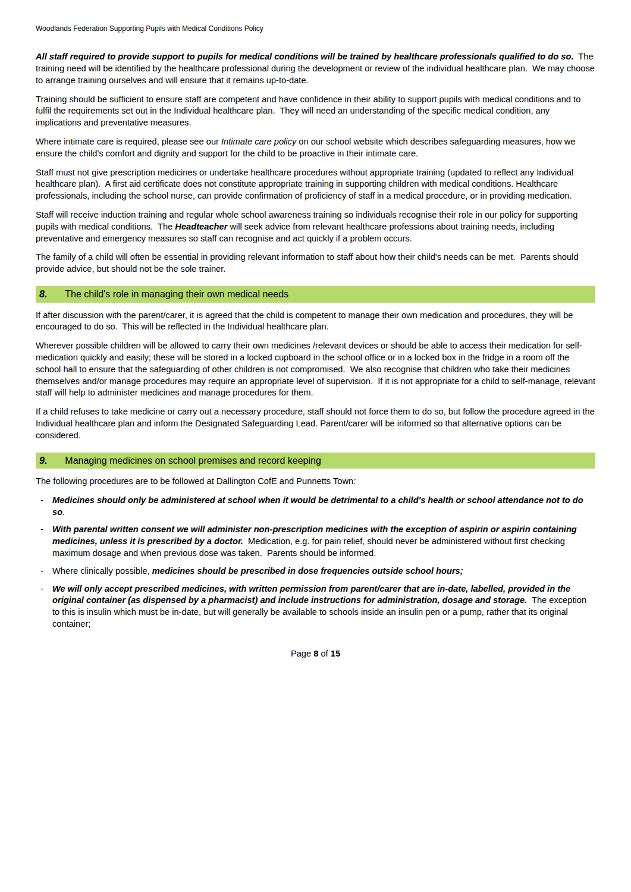Woodlands Federation Supporting Pupils with Medical Conditions Policy
All staff required to provide support to pupils for medical conditions will be trained by healthcare professionals qualified to do so. The training need will be identified by the healthcare professional during the development or review of the individual healthcare plan. We may choose to arrange training ourselves and will ensure that it remains up-to-date.
Training should be sufficient to ensure staff are competent and have confidence in their ability to support pupils with medical conditions and to fulfil the requirements set out in the Individual healthcare plan. They will need an understanding of the specific medical condition, any implications and preventative measures.
Where intimate care is required, please see our Intimate care policy on our school website which describes safeguarding measures, how we ensure the child's comfort and dignity and support for the child to be proactive in their intimate care.
Staff must not give prescription medicines or undertake healthcare procedures without appropriate training (updated to reflect any Individual healthcare plan). A first aid certificate does not constitute appropriate training in supporting children with medical conditions. Healthcare professionals, including the school nurse, can provide confirmation of proficiency of staff in a medical procedure, or in providing medication.
Staff will receive induction training and regular whole school awareness training so individuals recognise their role in our policy for supporting pupils with medical conditions. The Headteacher will seek advice from relevant healthcare professions about training needs, including preventative and emergency measures so staff can recognise and act quickly if a problem occurs.
The family of a child will often be essential in providing relevant information to staff about how their child's needs can be met. Parents should provide advice, but should not be the sole trainer.
8. The child's role in managing their own medical needs
If after discussion with the parent/carer, it is agreed that the child is competent to manage their own medication and procedures, they will be encouraged to do so. This will be reflected in the Individual healthcare plan.
Wherever possible children will be allowed to carry their own medicines /relevant devices or should be able to access their medication for self-medication quickly and easily; these will be stored in a locked cupboard in the school office or in a locked box in the fridge in a room off the school hall to ensure that the safeguarding of other children is not compromised. We also recognise that children who take their medicines themselves and/or manage procedures may require an appropriate level of supervision. If it is not appropriate for a child to self-manage, relevant staff will help to administer medicines and manage procedures for them.
If a child refuses to take medicine or carry out a necessary procedure, staff should not force them to do so, but follow the procedure agreed in the Individual healthcare plan and inform the Designated Safeguarding Lead. Parent/carer will be informed so that alternative options can be considered.
9. Managing medicines on school premises and record keeping
The following procedures are to be followed at Dallington CofE and Punnetts Town:
Medicines should only be administered at school when it would be detrimental to a child's health or school attendance not to do so.
With parental written consent we will administer non-prescription medicines with the exception of aspirin or aspirin containing medicines, unless it is prescribed by a doctor. Medication, e.g. for pain relief, should never be administered without first checking maximum dosage and when previous dose was taken. Parents should be informed.
Where clinically possible, medicines should be prescribed in dose frequencies outside school hours;
We will only accept prescribed medicines, with written permission from parent/carer that are in-date, labelled, provided in the original container (as dispensed by a pharmacist) and include instructions for administration, dosage and storage. The exception to this is insulin which must be in-date, but will generally be available to schools inside an insulin pen or a pump, rather that its original container;
Page 8 of 15